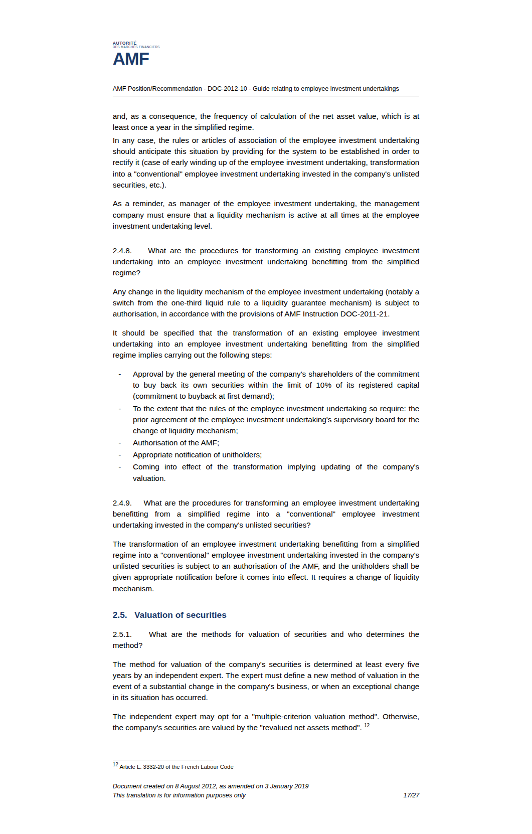AUTORITÉ
DES MARCHÉS FINANCIERS
AMF
AMF Position/Recommendation - DOC-2012-10 - Guide relating to employee investment undertakings
and, as a consequence, the frequency of calculation of the net asset value, which is at least once a year in the simplified regime.
In any case, the rules or articles of association of the employee investment undertaking should anticipate this situation by providing for the system to be established in order to rectify it (case of early winding up of the employee investment undertaking, transformation into a "conventional" employee investment undertaking invested in the company's unlisted securities, etc.).
As a reminder, as manager of the employee investment undertaking, the management company must ensure that a liquidity mechanism is active at all times at the employee investment undertaking level.
2.4.8. What are the procedures for transforming an existing employee investment undertaking into an employee investment undertaking benefitting from the simplified regime?
Any change in the liquidity mechanism of the employee investment undertaking (notably a switch from the one-third liquid rule to a liquidity guarantee mechanism) is subject to authorisation, in accordance with the provisions of AMF Instruction DOC-2011-21.
It should be specified that the transformation of an existing employee investment undertaking into an employee investment undertaking benefitting from the simplified regime implies carrying out the following steps:
Approval by the general meeting of the company's shareholders of the commitment to buy back its own securities within the limit of 10% of its registered capital (commitment to buyback at first demand);
To the extent that the rules of the employee investment undertaking so require: the prior agreement of the employee investment undertaking's supervisory board for the change of liquidity mechanism;
Authorisation of the AMF;
Appropriate notification of unitholders;
Coming into effect of the transformation implying updating of the company's valuation.
2.4.9. What are the procedures for transforming an employee investment undertaking benefitting from a simplified regime into a "conventional" employee investment undertaking invested in the company's unlisted securities?
The transformation of an employee investment undertaking benefitting from a simplified regime into a "conventional" employee investment undertaking invested in the company's unlisted securities is subject to an authorisation of the AMF, and the unitholders shall be given appropriate notification before it comes into effect. It requires a change of liquidity mechanism.
2.5. Valuation of securities
2.5.1. What are the methods for valuation of securities and who determines the method?
The method for valuation of the company's securities is determined at least every five years by an independent expert. The expert must define a new method of valuation in the event of a substantial change in the company's business, or when an exceptional change in its situation has occurred.
The independent expert may opt for a "multiple-criterion valuation method". Otherwise, the company's securities are valued by the "revalued net assets method". 12
12 Article L. 3332-20 of the French Labour Code
Document created on 8 August 2012, as amended on 3 January 2019
This translation is for information purposes only 17/27